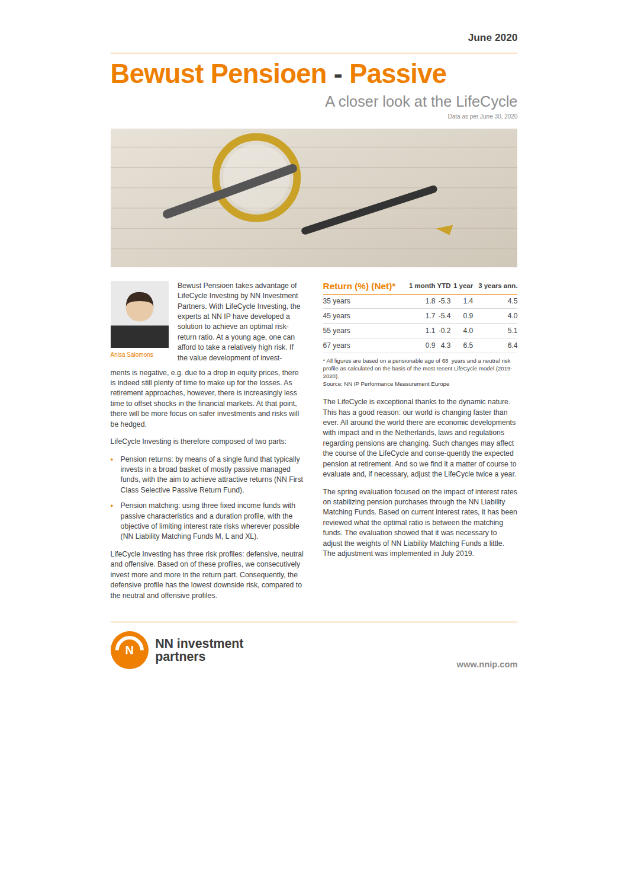June 2020
Bewust Pensioen - Passive
A closer look at the LifeCycle
Data as per June 30, 2020
Anisa Salomons
Bewust Pensioen takes advantage of LifeCycle Investing by NN Investment Partners. With LifeCycle Investing, the experts at NN IP have developed a solution to achieve an optimal risk-return ratio. At a young age, one can afford to take a relatively high risk. If the value development of invest-
ments is negative, e.g. due to a drop in equity prices, there is indeed still plenty of time to make up for the losses. As retirement approaches, however, there is increasingly less time to offset shocks in the financial markets. At that point, there will be more focus on safer investments and risks will be hedged.
LifeCycle Investing is therefore composed of two parts:
Pension returns: by means of a single fund that typically invests in a broad basket of mostly passive managed funds, with the aim to achieve attractive returns (NN First Class Selective Passive Return Fund).
Pension matching: using three fixed income funds with passive characteristics and a duration profile, with the objective of limiting interest rate risks wherever possible (NN Liability Matching Funds M, L and XL).
LifeCycle Investing has three risk profiles: defensive, neutral and offensive. Based on of these profiles, we consecutively invest more and more in the return part. Consequently, the defensive profile has the lowest downside risk, compared to the neutral and offensive profiles.
| Return (%) (Net)* | 1 month | YTD | 1 year | 3 years ann. |
| --- | --- | --- | --- | --- |
| 35 years | 1.8 | -5.3 | 1.4 | 4.5 |
| 45 years | 1.7 | -5.4 | 0.9 | 4.0 |
| 55 years | 1.1 | -0.2 | 4.0 | 5.1 |
| 67 years | 0.9 | 4.3 | 6.5 | 6.4 |
* All figures are based on a pensionable age of 68 years and a neutral risk profile as calculated on the basis of the most recent LifeCycle model (2019-2020).
Source: NN IP Performance Measurement Europe
The LifeCycle is exceptional thanks to the dynamic nature. This has a good reason: our world is changing faster than ever. All around the world there are economic developments with impact and in the Netherlands, laws and regulations regarding pensions are changing. Such changes may affect the course of the LifeCycle and conse-quently the expected pension at retirement. And so we find it a matter of course to evaluate and, if necessary, adjust the LifeCycle twice a year.
The spring evaluation focused on the impact of interest rates on stabilizing pension purchases through the NN Liability Matching Funds. Based on current interest rates, it has been reviewed what the optimal ratio is between the matching funds. The evaluation showed that it was necessary to adjust the weights of NN Liability Matching Funds a little. The adjustment was implemented in July 2019.
NN investment
partners
www.nnip.com